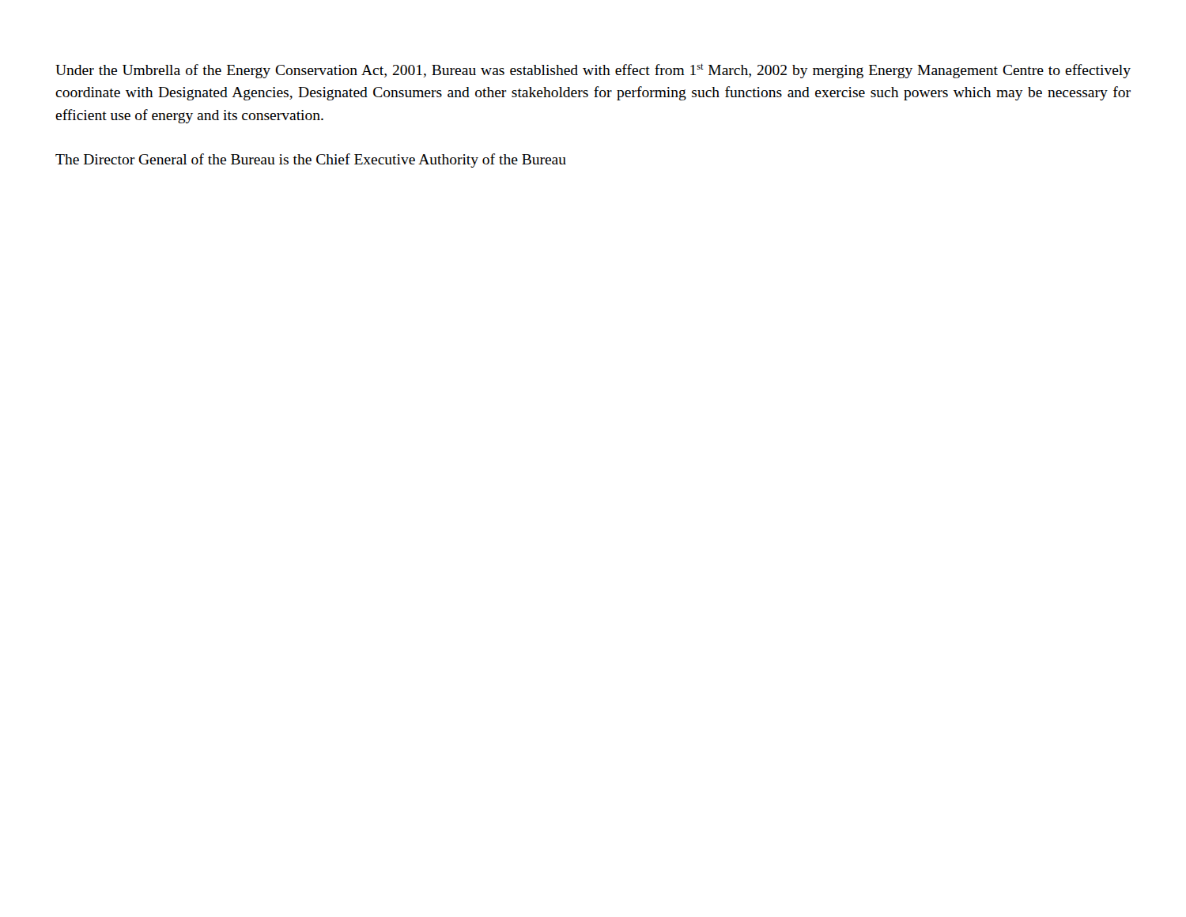Under the Umbrella of the Energy Conservation Act, 2001, Bureau was established with effect from 1st March, 2002 by merging Energy Management Centre to effectively coordinate with Designated Agencies, Designated Consumers and other stakeholders for performing such functions and exercise such powers which may be necessary for efficient use of energy and its conservation.
The Director General of the Bureau is the Chief Executive Authority of the Bureau